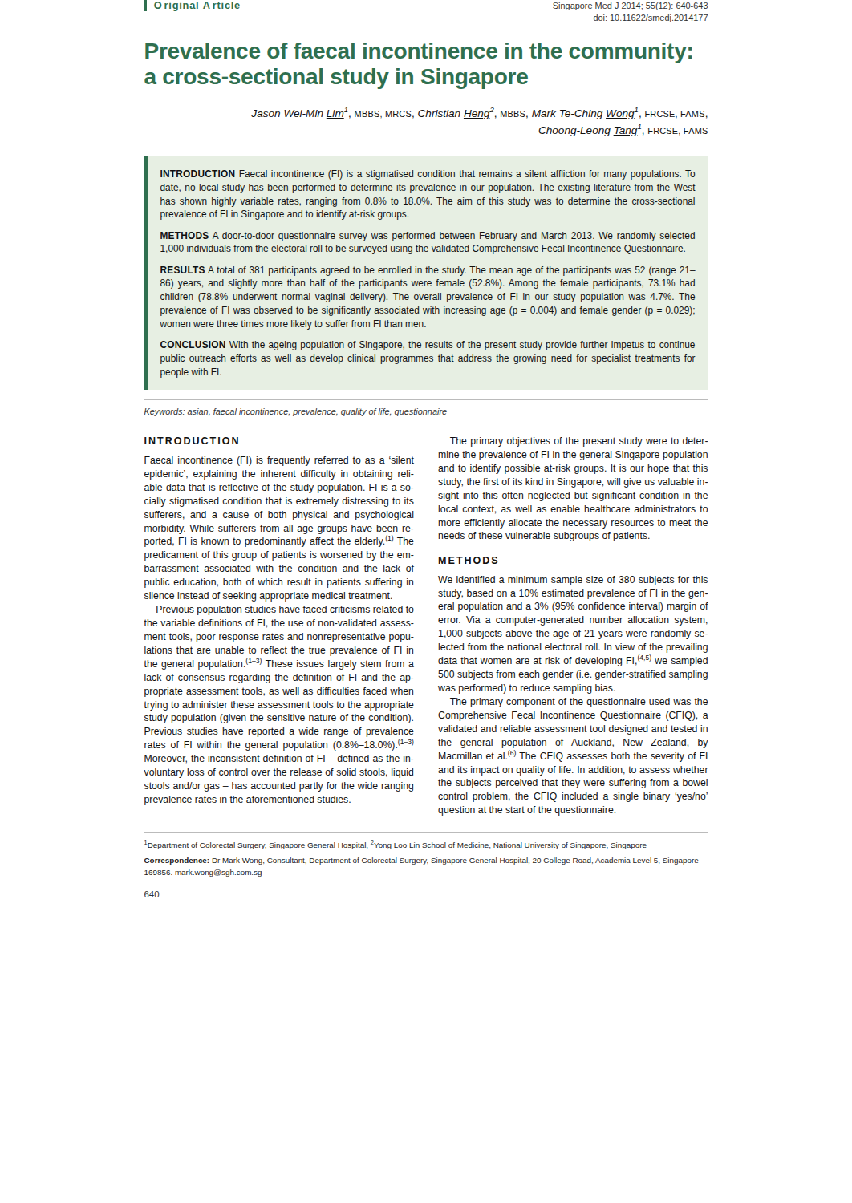Original Article
Singapore Med J 2014; 55(12): 640-643
doi: 10.11622/smedj.2014177
Prevalence of faecal incontinence in the community: a cross-sectional study in Singapore
Jason Wei-Min Lim1, MBBS, MRCS, Christian Heng2, MBBS, Mark Te-Ching Wong1, FRCSE, FAMS,
Choong-Leong Tang1, FRCSE, FAMS
INTRODUCTION Faecal incontinence (FI) is a stigmatised condition that remains a silent affliction for many populations. To date, no local study has been performed to determine its prevalence in our population. The existing literature from the West has shown highly variable rates, ranging from 0.8% to 18.0%. The aim of this study was to determine the cross-sectional prevalence of FI in Singapore and to identify at-risk groups.
METHODS A door-to-door questionnaire survey was performed between February and March 2013. We randomly selected 1,000 individuals from the electoral roll to be surveyed using the validated Comprehensive Fecal Incontinence Questionnaire.
RESULTS A total of 381 participants agreed to be enrolled in the study. The mean age of the participants was 52 (range 21–86) years, and slightly more than half of the participants were female (52.8%). Among the female participants, 73.1% had children (78.8% underwent normal vaginal delivery). The overall prevalence of FI in our study population was 4.7%. The prevalence of FI was observed to be significantly associated with increasing age (p = 0.004) and female gender (p = 0.029); women were three times more likely to suffer from FI than men.
CONCLUSION With the ageing population of Singapore, the results of the present study provide further impetus to continue public outreach efforts as well as develop clinical programmes that address the growing need for specialist treatments for people with FI.
Keywords: asian, faecal incontinence, prevalence, quality of life, questionnaire
INTRODUCTION
Faecal incontinence (FI) is frequently referred to as a ‘silent epidemic’, explaining the inherent difficulty in obtaining reliable data that is reflective of the study population. FI is a socially stigmatised condition that is extremely distressing to its sufferers, and a cause of both physical and psychological morbidity. While sufferers from all age groups have been reported, FI is known to predominantly affect the elderly.(1) The predicament of this group of patients is worsened by the embarrassment associated with the condition and the lack of public education, both of which result in patients suffering in silence instead of seeking appropriate medical treatment.
Previous population studies have faced criticisms related to the variable definitions of FI, the use of non-validated assessment tools, poor response rates and nonrepresentative populations that are unable to reflect the true prevalence of FI in the general population.(1–3) These issues largely stem from a lack of consensus regarding the definition of FI and the appropriate assessment tools, as well as difficulties faced when trying to administer these assessment tools to the appropriate study population (given the sensitive nature of the condition). Previous studies have reported a wide range of prevalence rates of FI within the general population (0.8%–18.0%).(1–3) Moreover, the inconsistent definition of FI – defined as the involuntary loss of control over the release of solid stools, liquid stools and/or gas – has accounted partly for the wide ranging prevalence rates in the aforementioned studies.
The primary objectives of the present study were to determine the prevalence of FI in the general Singapore population and to identify possible at-risk groups. It is our hope that this study, the first of its kind in Singapore, will give us valuable insight into this often neglected but significant condition in the local context, as well as enable healthcare administrators to more efficiently allocate the necessary resources to meet the needs of these vulnerable subgroups of patients.
METHODS
We identified a minimum sample size of 380 subjects for this study, based on a 10% estimated prevalence of FI in the general population and a 3% (95% confidence interval) margin of error. Via a computer-generated number allocation system, 1,000 subjects above the age of 21 years were randomly selected from the national electoral roll. In view of the prevailing data that women are at risk of developing FI,(4,5) we sampled 500 subjects from each gender (i.e. gender-stratified sampling was performed) to reduce sampling bias.
The primary component of the questionnaire used was the Comprehensive Fecal Incontinence Questionnaire (CFIQ), a validated and reliable assessment tool designed and tested in the general population of Auckland, New Zealand, by Macmillan et al.(6) The CFIQ assesses both the severity of FI and its impact on quality of life. In addition, to assess whether the subjects perceived that they were suffering from a bowel control problem, the CFIQ included a single binary ‘yes/no’ question at the start of the questionnaire.
1Department of Colorectal Surgery, Singapore General Hospital, 2Yong Loo Lin School of Medicine, National University of Singapore, Singapore
Correspondence: Dr Mark Wong, Consultant, Department of Colorectal Surgery, Singapore General Hospital, 20 College Road, Academia Level 5, Singapore 169856. mark.wong@sgh.com.sg
640